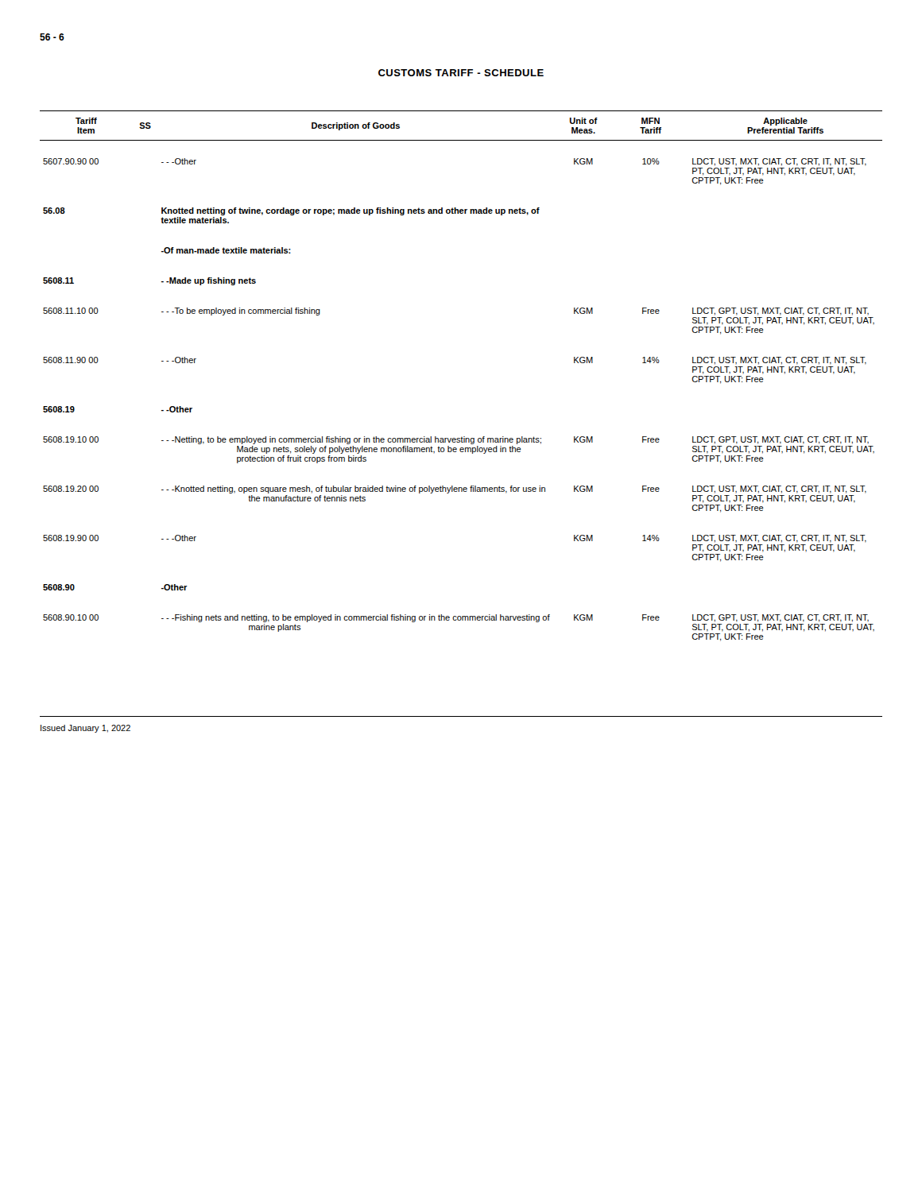56 - 6
CUSTOMS TARIFF - SCHEDULE
| Tariff Item | SS | Description of Goods | Unit of Meas. | MFN Tariff | Applicable Preferential Tariffs |
| --- | --- | --- | --- | --- | --- |
| 5607.90.90 00 | | - - -Other | KGM | 10% | LDCT, UST, MXT, CIAT, CT, CRT, IT, NT, SLT, PT, COLT, JT, PAT, HNT, KRT, CEUT, UAT, CPTPT, UKT: Free |
| 56.08 | | Knotted netting of twine, cordage or rope; made up fishing nets and other made up nets, of textile materials. | | | |
| | | -Of man-made textile materials: | | | |
| 5608.11 | | - -Made up fishing nets | | | |
| 5608.11.10 00 | | - - -To be employed in commercial fishing | KGM | Free | LDCT, GPT, UST, MXT, CIAT, CT, CRT, IT, NT, SLT, PT, COLT, JT, PAT, HNT, KRT, CEUT, UAT, CPTPT, UKT: Free |
| 5608.11.90 00 | | - - -Other | KGM | 14% | LDCT, UST, MXT, CIAT, CT, CRT, IT, NT, SLT, PT, COLT, JT, PAT, HNT, KRT, CEUT, UAT, CPTPT, UKT: Free |
| 5608.19 | | - -Other | | | |
| 5608.19.10 00 | | - - -Netting, to be employed in commercial fishing or in the commercial harvesting of marine plants; Made up nets, solely of polyethylene monofilament, to be employed in the protection of fruit crops from birds | KGM | Free | LDCT, GPT, UST, MXT, CIAT, CT, CRT, IT, NT, SLT, PT, COLT, JT, PAT, HNT, KRT, CEUT, UAT, CPTPT, UKT: Free |
| 5608.19.20 00 | | - - -Knotted netting, open square mesh, of tubular braided twine of polyethylene filaments, for use in the manufacture of tennis nets | KGM | Free | LDCT, UST, MXT, CIAT, CT, CRT, IT, NT, SLT, PT, COLT, JT, PAT, HNT, KRT, CEUT, UAT, CPTPT, UKT: Free |
| 5608.19.90 00 | | - - -Other | KGM | 14% | LDCT, UST, MXT, CIAT, CT, CRT, IT, NT, SLT, PT, COLT, JT, PAT, HNT, KRT, CEUT, UAT, CPTPT, UKT: Free |
| 5608.90 | | -Other | | | |
| 5608.90.10 00 | | - - -Fishing nets and netting, to be employed in commercial fishing or in the commercial harvesting of marine plants | KGM | Free | LDCT, GPT, UST, MXT, CIAT, CT, CRT, IT, NT, SLT, PT, COLT, JT, PAT, HNT, KRT, CEUT, UAT, CPTPT, UKT: Free |
Issued January 1, 2022